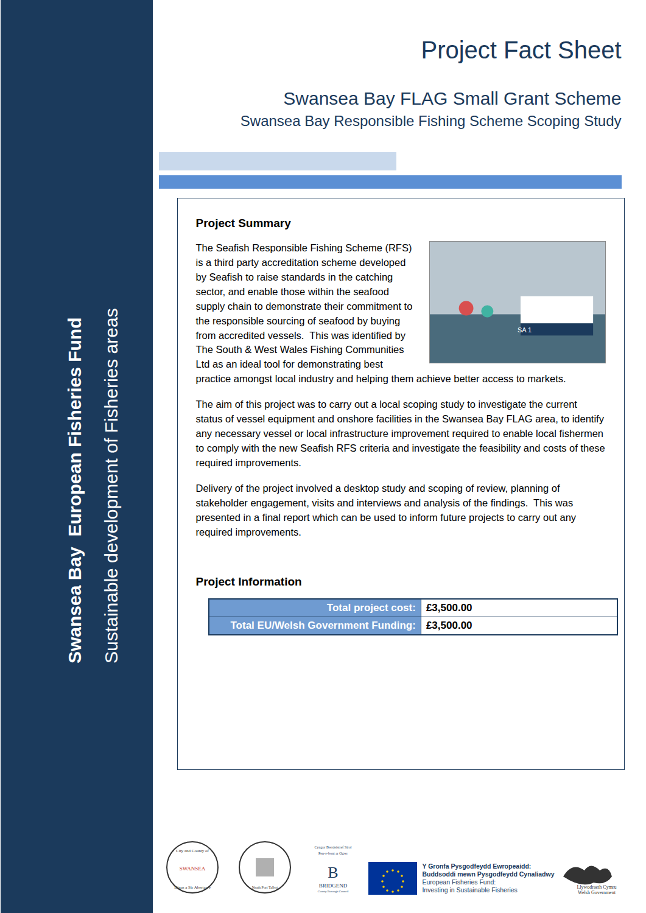Swansea Bay European Fisheries Fund Sustainable development of Fisheries areas
Project Fact Sheet
Swansea Bay FLAG Small Grant Scheme
Swansea Bay Responsible Fishing Scheme Scoping Study
Project Summary
The Seafish Responsible Fishing Scheme (RFS) is a third party accreditation scheme developed by Seafish to raise standards in the catching sector, and enable those within the seafood supply chain to demonstrate their commitment to the responsible sourcing of seafood by buying from accredited vessels. This was identified by The South & West Wales Fishing Communities Ltd as an ideal tool for demonstrating best practice amongst local industry and helping them achieve better access to markets.
The aim of this project was to carry out a local scoping study to investigate the current status of vessel equipment and onshore facilities in the Swansea Bay FLAG area, to identify any necessary vessel or local infrastructure improvement required to enable local fishermen to comply with the new Seafish RFS criteria and investigate the feasibility and costs of these required improvements.
Delivery of the project involved a desktop study and scoping of review, planning of stakeholder engagement, visits and interviews and analysis of the findings. This was presented in a final report which can be used to inform future projects to carry out any required improvements.
Project Information
| Total project cost: | £3,500.00 |
| Total EU/Welsh Government Funding: | £3,500.00 |
Y Gronfa Pysgodfeydd Ewropeaidd:
Buddsoddi mewn Pysgodfeydd Cynaliadwy
European Fisheries Fund:
Investing in Sustainable Fisheries